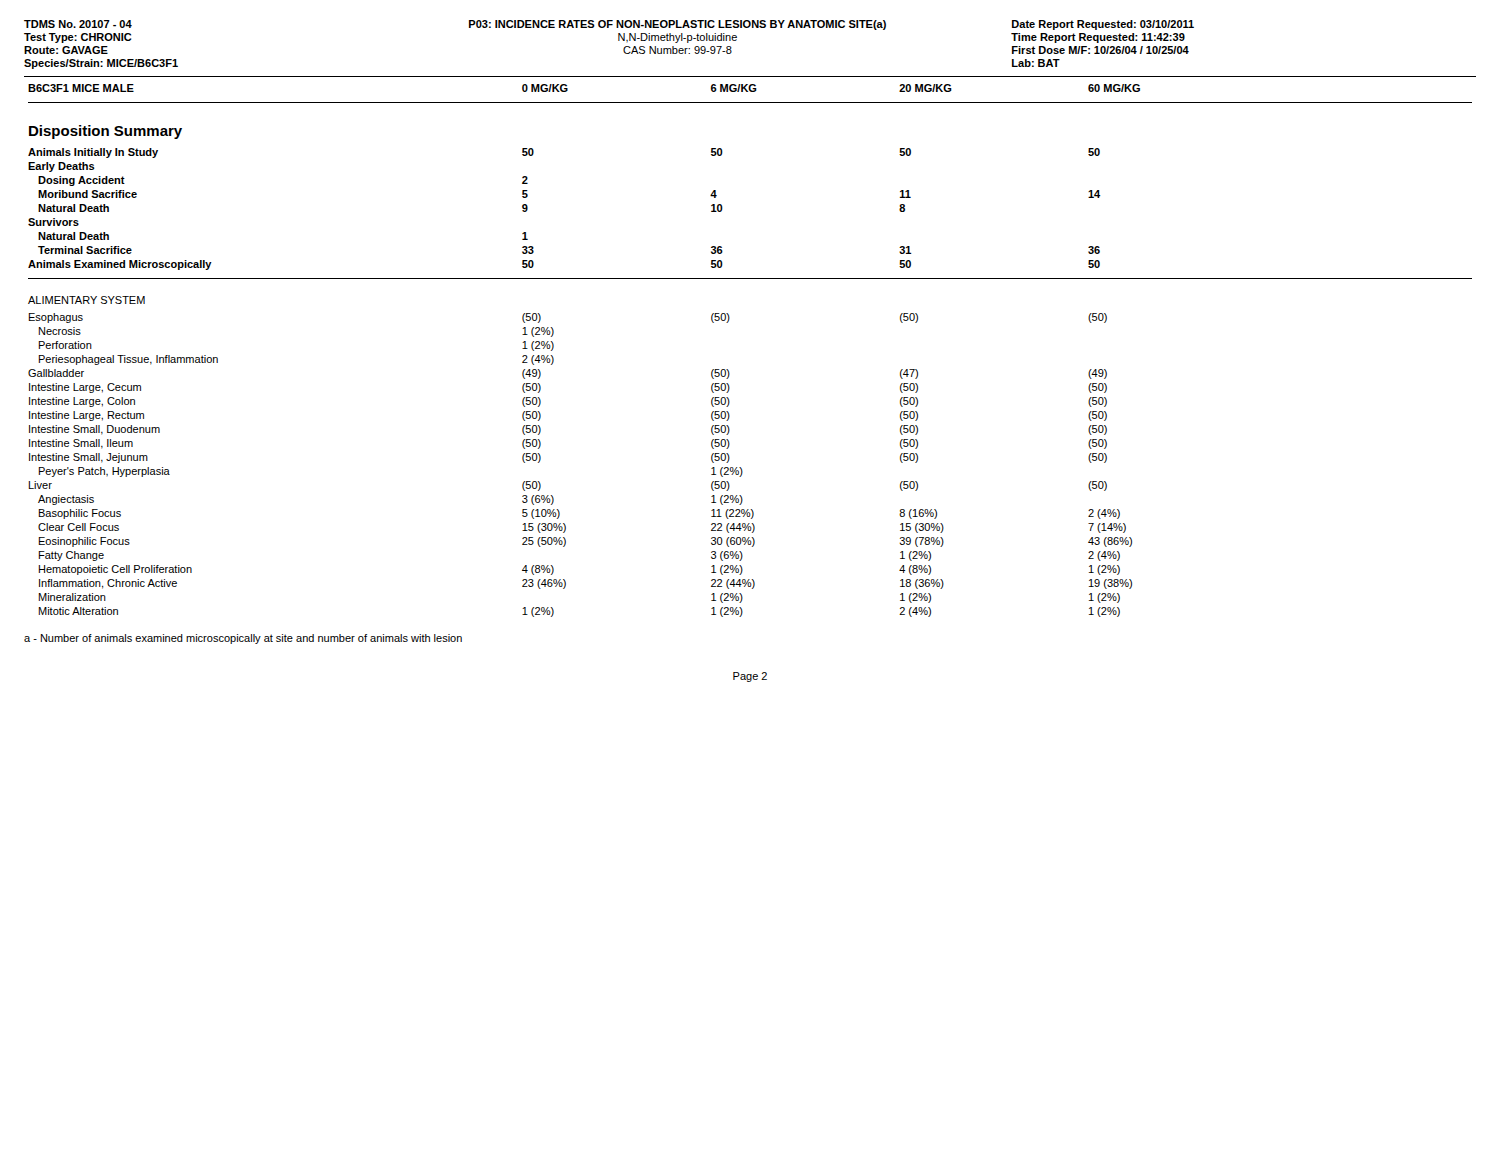| TDMS No. 20107 - 04 | P03: INCIDENCE RATES OF NON-NEOPLASTIC LESIONS BY ANATOMIC SITE(a) | Date Report Requested: 03/10/2011 |
| Test Type: CHRONIC | N,N-Dimethyl-p-toluidine | Time Report Requested: 11:42:39 |
| Route: GAVAGE | CAS Number: 99-97-8 | First Dose M/F: 10/26/04 / 10/25/04 |
| Species/Strain: MICE/B6C3F1 | | Lab: BAT |
| B6C3F1 MICE MALE | 0 MG/KG | 6 MG/KG | 20 MG/KG | 60 MG/KG | |
| --- | --- | --- | --- | --- | --- |
| Disposition Summary |
| Animals Initially In Study | 50 | 50 | 50 | 50 | |
| Early Deaths | | | | | |
| Dosing Accident | 2 | | | | |
| Moribund Sacrifice | 5 | 4 | 11 | 14 | |
| Natural Death | 9 | 10 | 8 | | |
| Survivors | | | | | |
| Natural Death | 1 | | | | |
| Terminal Sacrifice | 33 | 36 | 31 | 36 | |
| Animals Examined Microscopically | 50 | 50 | 50 | 50 | |
| ALIMENTARY SYSTEM |
| Esophagus | (50) | (50) | (50) | (50) | |
| Necrosis | 1 (2%) | | | | |
| Perforation | 1 (2%) | | | | |
| Periesophageal Tissue, Inflammation | 2 (4%) | | | | |
| Gallbladder | (49) | (50) | (47) | (49) | |
| Intestine Large, Cecum | (50) | (50) | (50) | (50) | |
| Intestine Large, Colon | (50) | (50) | (50) | (50) | |
| Intestine Large, Rectum | (50) | (50) | (50) | (50) | |
| Intestine Small, Duodenum | (50) | (50) | (50) | (50) | |
| Intestine Small, Ileum | (50) | (50) | (50) | (50) | |
| Intestine Small, Jejunum | (50) | (50) | (50) | (50) | |
| Peyer's Patch, Hyperplasia | | 1 (2%) | | | |
| Liver | (50) | (50) | (50) | (50) | |
| Angiectasis | 3 (6%) | 1 (2%) | | | |
| Basophilic Focus | 5 (10%) | 11 (22%) | 8 (16%) | 2 (4%) | |
| Clear Cell Focus | 15 (30%) | 22 (44%) | 15 (30%) | 7 (14%) | |
| Eosinophilic Focus | 25 (50%) | 30 (60%) | 39 (78%) | 43 (86%) | |
| Fatty Change | | 3 (6%) | 1 (2%) | 2 (4%) | |
| Hematopoietic Cell Proliferation | 4 (8%) | 1 (2%) | 4 (8%) | 1 (2%) | |
| Inflammation, Chronic Active | 23 (46%) | 22 (44%) | 18 (36%) | 19 (38%) | |
| Mineralization | | 1 (2%) | 1 (2%) | 1 (2%) | |
| Mitotic Alteration | 1 (2%) | 1 (2%) | 2 (4%) | 1 (2%) | |
a - Number of animals examined microscopically at site and number of animals with lesion
Page 2